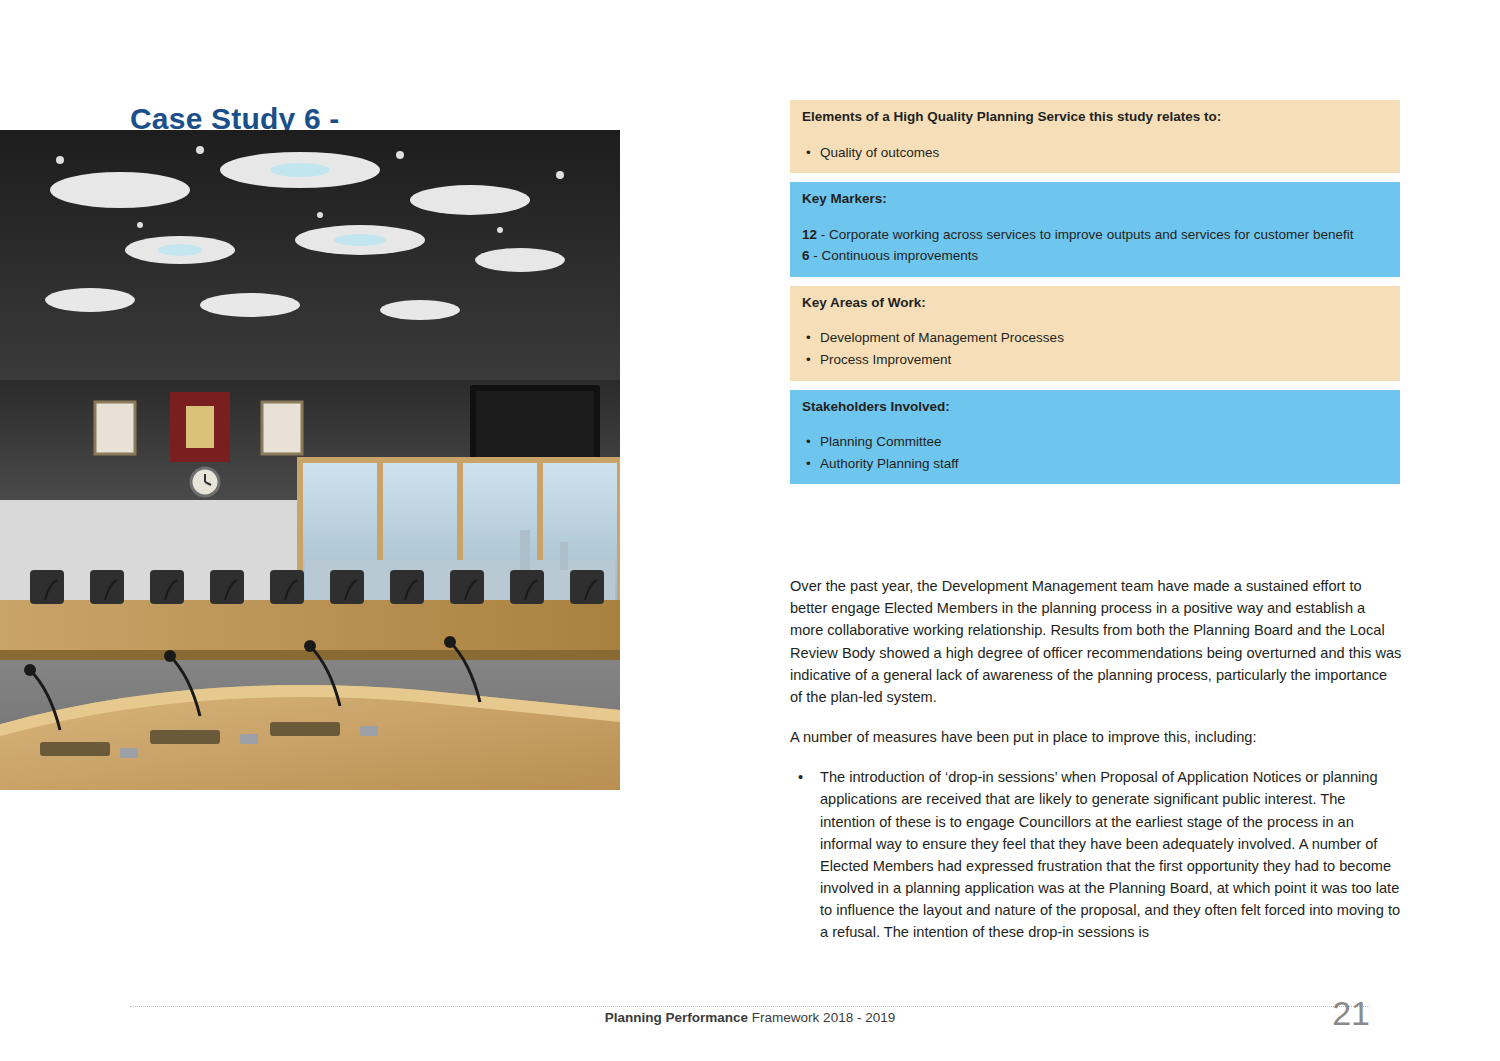Case Study 6 - Elected Member Engagement
| Elements of a High Quality Planning Service this study relates to: |
| Quality of outcomes |
| Key Markers: |
| 12 - Corporate working across services to improve outputs and services for customer benefit 6 - Continuous improvements |
| Key Areas of Work: |
| Development of Management Processes Process Improvement |
| Stakeholders Involved: |
| Planning Committee Authority Planning staff |
Over the past year, the Development Management team have made a sustained effort to better engage Elected Members in the planning process in a positive way and establish a more collaborative working relationship. Results from both the Planning Board and the Local Review Body showed a high degree of officer recommendations being overturned and this was indicative of a general lack of awareness of the planning process, particularly the importance of the plan-led system.
A number of measures have been put in place to improve this, including:
The introduction of ‘drop-in sessions’ when Proposal of Application Notices or planning applications are received that are likely to generate significant public interest. The intention of these is to engage Councillors at the earliest stage of the process in an informal way to ensure they feel that they have been adequately involved. A number of Elected Members had expressed frustration that the first opportunity they had to become involved in a planning application was at the Planning Board, at which point it was too late to influence the layout and nature of the proposal, and they often felt forced into moving to a refusal. The intention of these drop-in sessions is
Planning Performance Framework 2018 - 2019
21